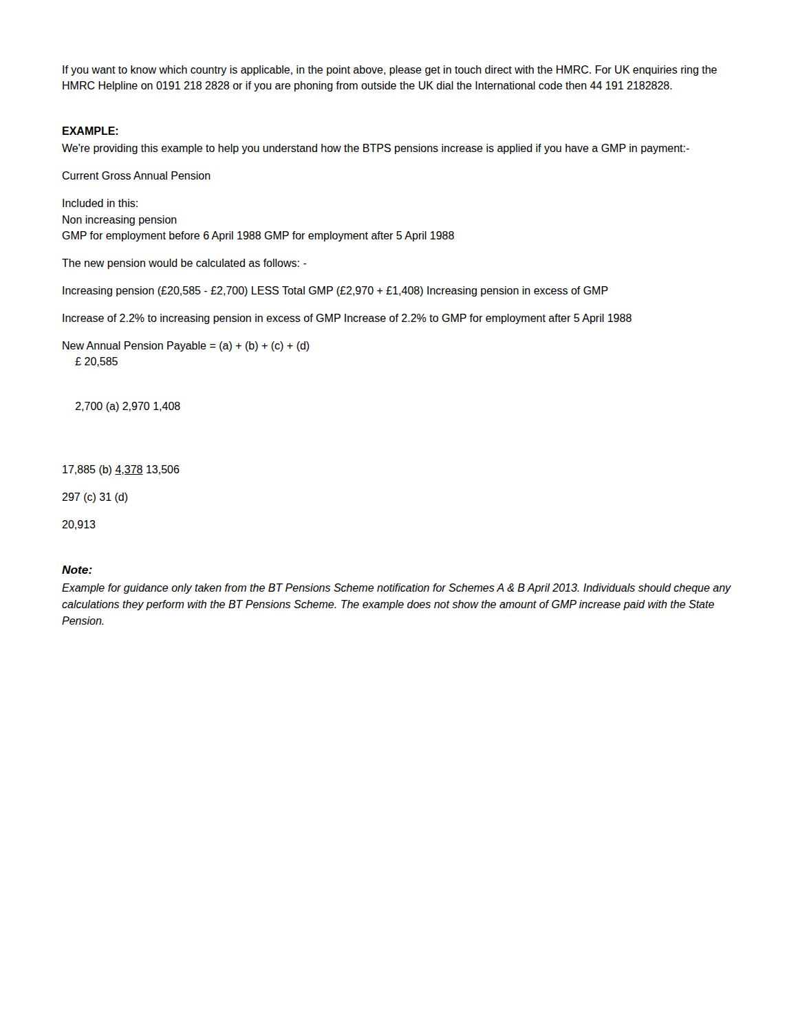If you want to know which country is applicable, in the point above, please get in touch direct with the HMRC. For UK enquiries ring the HMRC Helpline on 0191 218 2828 or if you are phoning from outside the UK dial the International code then 44 191 2182828.
EXAMPLE:
We're providing this example to help you understand how the BTPS pensions increase is applied if you have a GMP in payment:-
Current Gross Annual Pension
Included in this:
Non increasing pension
GMP for employment before 6 April 1988 GMP for employment after 5 April 1988
The new pension would be calculated as follows: -
Increasing pension (£20,585 - £2,700) LESS Total GMP (£2,970 + £1,408) Increasing pension in excess of GMP
Increase of 2.2% to increasing pension in excess of GMP Increase of 2.2% to GMP for employment after 5 April 1988
New Annual Pension Payable = (a) + (b) + (c) + (d)
£ 20,585
2,700 (a) 2,970 1,408
17,885 (b) 4,378 13,506
297 (c) 31 (d)
20,913
Note:
Example for guidance only taken from the BT Pensions Scheme notification for Schemes A & B April 2013. Individuals should cheque any calculations they perform with the BT Pensions Scheme. The example does not show the amount of GMP increase paid with the State Pension.